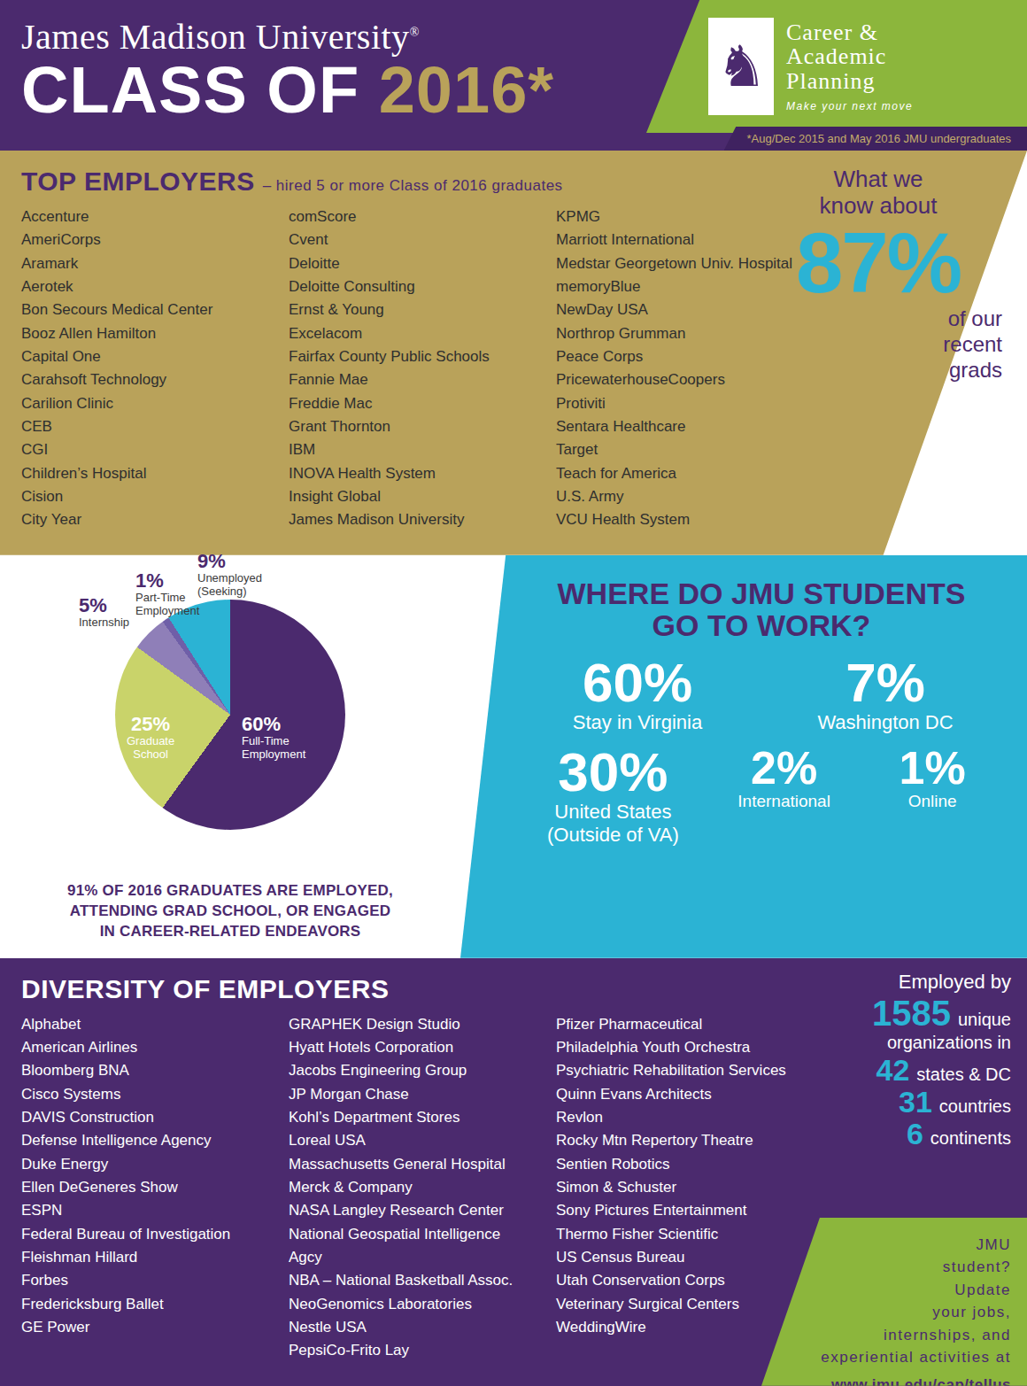James Madison University®
CLASS OF 2016*
♞
Career & Academic Planning Make your next move
*Aug/Dec 2015 and May 2016 JMU undergraduates
TOP EMPLOYERS – hired 5 or more Class of 2016 graduates
Accenture
AmeriCorps
Aramark
Aerotek
Bon Secours Medical Center
Booz Allen Hamilton
Capital One
Carahsoft Technology
Carilion Clinic
CEB
CGI
Children’s Hospital
Cision
City Year
comScore
Cvent
Deloitte
Deloitte Consulting
Ernst & Young
Excelacom
Fairfax County Public Schools
Fannie Mae
Freddie Mac
Grant Thornton
IBM
INOVA Health System
Insight Global
James Madison University
KPMG
Marriott International
Medstar Georgetown Univ. Hospital
memoryBlue
NewDay USA
Northrop Grumman
Peace Corps
PricewaterhouseCoopers
Protiviti
Sentara Healthcare
Target
Teach for America
U.S. Army
VCU Health System
What we
know about
87%
of our
recent
grads
60% Full-Time
Employment
25% Graduate
School
5% Internship
1% Part-Time
Employment
9% Unemployed
(Seeking)
91% OF 2016 GRADUATES ARE EMPLOYED,
ATTENDING GRAD SCHOOL, OR ENGAGED
IN CAREER-RELATED ENDEAVORS
WHERE DO JMU STUDENTS
GO TO WORK?
60% Stay in Virginia
7% Washington DC
30% United States
(Outside of VA)
2% International
1% Online
DIVERSITY OF EMPLOYERS
Alphabet
American Airlines
Bloomberg BNA
Cisco Systems
DAVIS Construction
Defense Intelligence Agency
Duke Energy
Ellen DeGeneres Show
ESPN
Federal Bureau of Investigation
Fleishman Hillard
Forbes
Fredericksburg Ballet
GE Power
GRAPHEK Design Studio
Hyatt Hotels Corporation
Jacobs Engineering Group
JP Morgan Chase
Kohl’s Department Stores
Loreal USA
Massachusetts General Hospital
Merck & Company
NASA Langley Research Center
National Geospatial Intelligence Agcy
NBA – National Basketball Assoc.
NeoGenomics Laboratories
Nestle USA
PepsiCo-Frito Lay
Pfizer Pharmaceutical
Philadelphia Youth Orchestra
Psychiatric Rehabilitation Services
Quinn Evans Architects
Revlon
Rocky Mtn Repertory Theatre
Sentien Robotics
Simon & Schuster
Sony Pictures Entertainment
Thermo Fisher Scientific
US Census Bureau
Utah Conservation Corps
Veterinary Surgical Centers
WeddingWire
Employed by
1585 unique
organizations in
42 states & DC
31 countries
6 continents
JMU
student?
Update
your jobs,
internships, and
experiential activities at
www.jmu.edu/cap/tellus